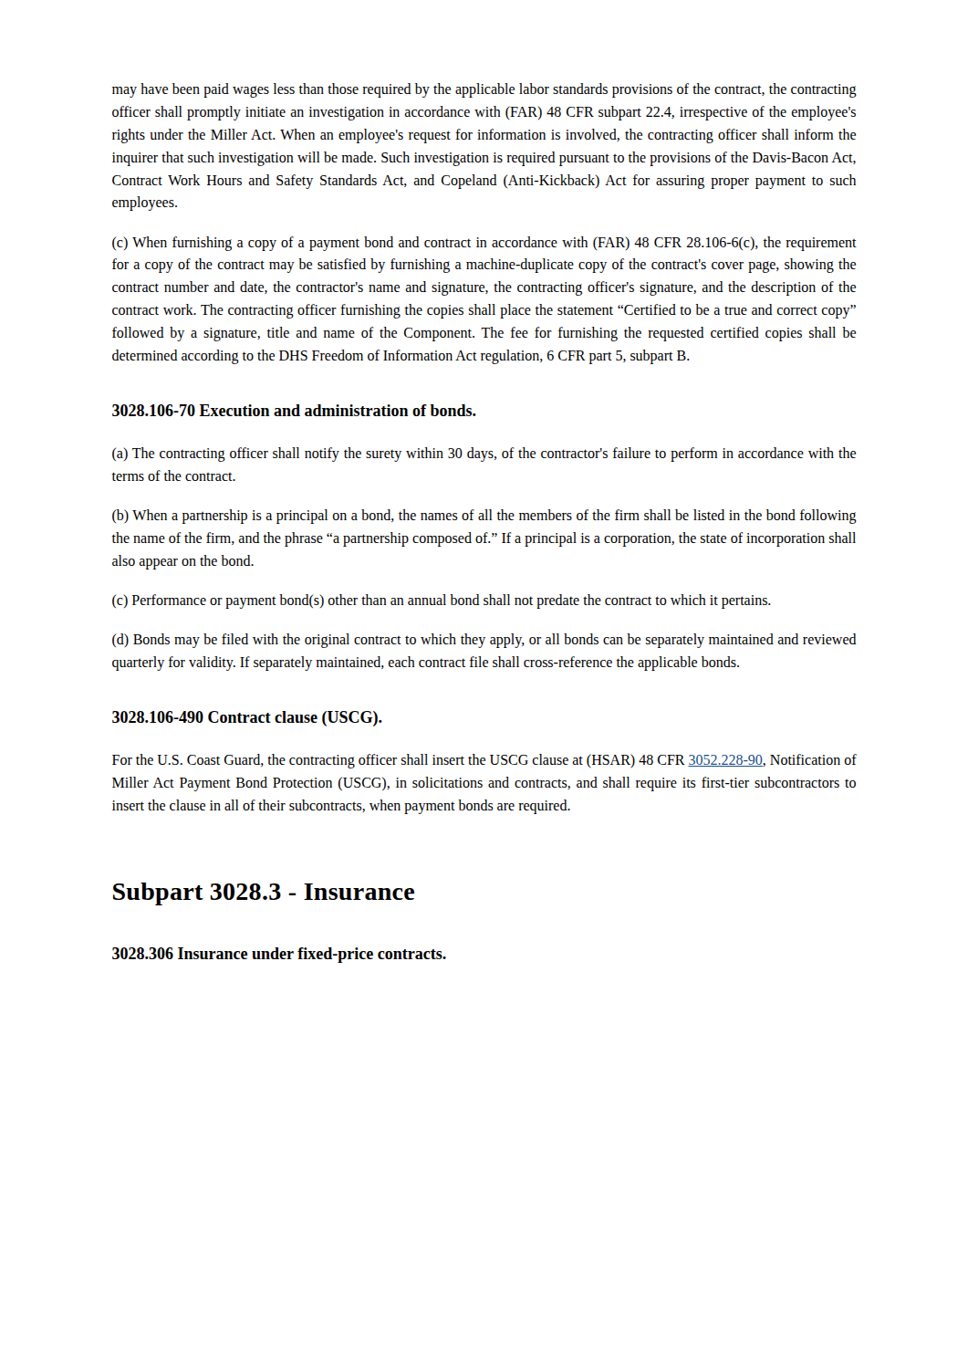may have been paid wages less than those required by the applicable labor standards provisions of the contract, the contracting officer shall promptly initiate an investigation in accordance with (FAR) 48 CFR subpart 22.4, irrespective of the employee's rights under the Miller Act. When an employee's request for information is involved, the contracting officer shall inform the inquirer that such investigation will be made. Such investigation is required pursuant to the provisions of the Davis-Bacon Act, Contract Work Hours and Safety Standards Act, and Copeland (Anti-Kickback) Act for assuring proper payment to such employees.
(c) When furnishing a copy of a payment bond and contract in accordance with (FAR) 48 CFR 28.106-6(c), the requirement for a copy of the contract may be satisfied by furnishing a machine-duplicate copy of the contract's cover page, showing the contract number and date, the contractor's name and signature, the contracting officer's signature, and the description of the contract work. The contracting officer furnishing the copies shall place the statement “Certified to be a true and correct copy” followed by a signature, title and name of the Component. The fee for furnishing the requested certified copies shall be determined according to the DHS Freedom of Information Act regulation, 6 CFR part 5, subpart B.
3028.106-70 Execution and administration of bonds.
(a) The contracting officer shall notify the surety within 30 days, of the contractor's failure to perform in accordance with the terms of the contract.
(b) When a partnership is a principal on a bond, the names of all the members of the firm shall be listed in the bond following the name of the firm, and the phrase “a partnership composed of.” If a principal is a corporation, the state of incorporation shall also appear on the bond.
(c) Performance or payment bond(s) other than an annual bond shall not predate the contract to which it pertains.
(d) Bonds may be filed with the original contract to which they apply, or all bonds can be separately maintained and reviewed quarterly for validity. If separately maintained, each contract file shall cross-reference the applicable bonds.
3028.106-490 Contract clause (USCG).
For the U.S. Coast Guard, the contracting officer shall insert the USCG clause at (HSAR) 48 CFR 3052.228-90, Notification of Miller Act Payment Bond Protection (USCG), in solicitations and contracts, and shall require its first-tier subcontractors to insert the clause in all of their subcontracts, when payment bonds are required.
Subpart 3028.3 - Insurance
3028.306 Insurance under fixed-price contracts.